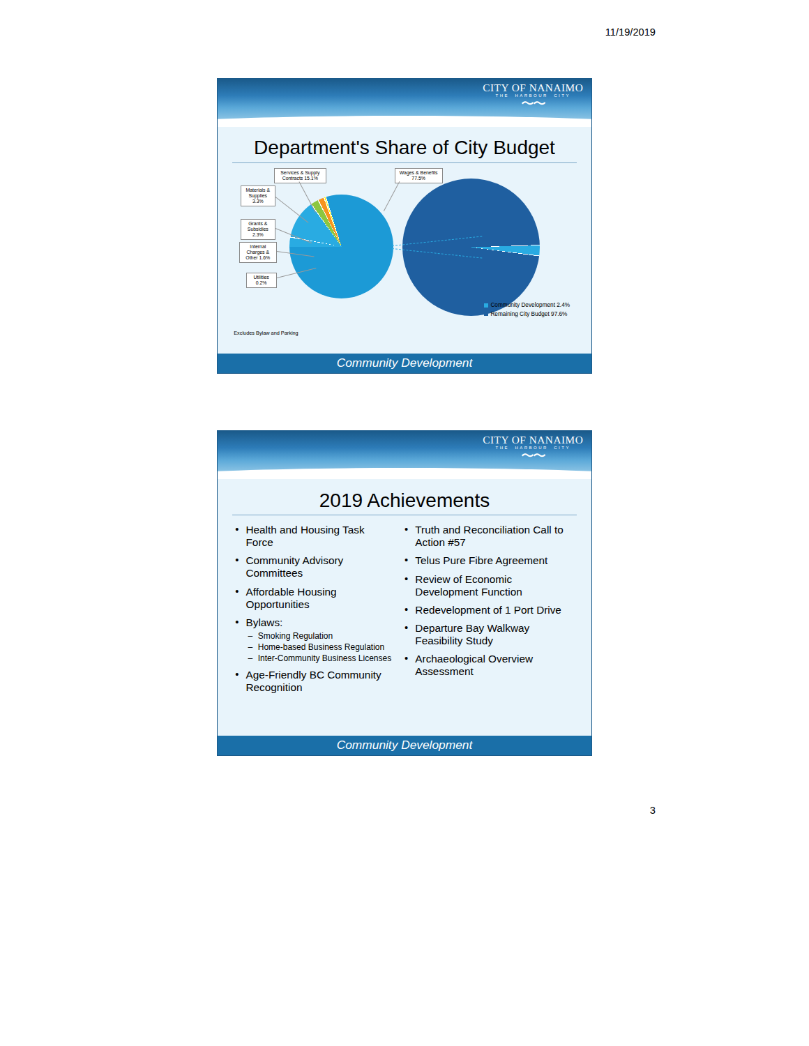11/19/2019
CITY OF NANAIMO
THE HARBOUR CITY
〜〜
Department's Share of City Budget
Services & Supply Contracts 15.1%
Materials & Supplies
3.3%
Grants & Subsidies
2.3%
Internal Charges & Other 1.6%
Utilities
0.2%
Wages & Benefits 77.5%
Community Development 2.4%
Remaining City Budget 97.6%
Excludes Bylaw and Parking
Community Development
CITY OF NANAIMO
THE HARBOUR CITY
〜〜
2019 Achievements
Health and Housing Task Force
Community Advisory Committees
Affordable Housing Opportunities
Bylaws:
Smoking Regulation
Home-based Business Regulation
Inter-Community Business Licenses
Age-Friendly BC Community Recognition
Truth and Reconciliation Call to Action #57
Telus Pure Fibre Agreement
Review of Economic Development Function
Redevelopment of 1 Port Drive
Departure Bay Walkway Feasibility Study
Archaeological Overview Assessment
Community Development
3